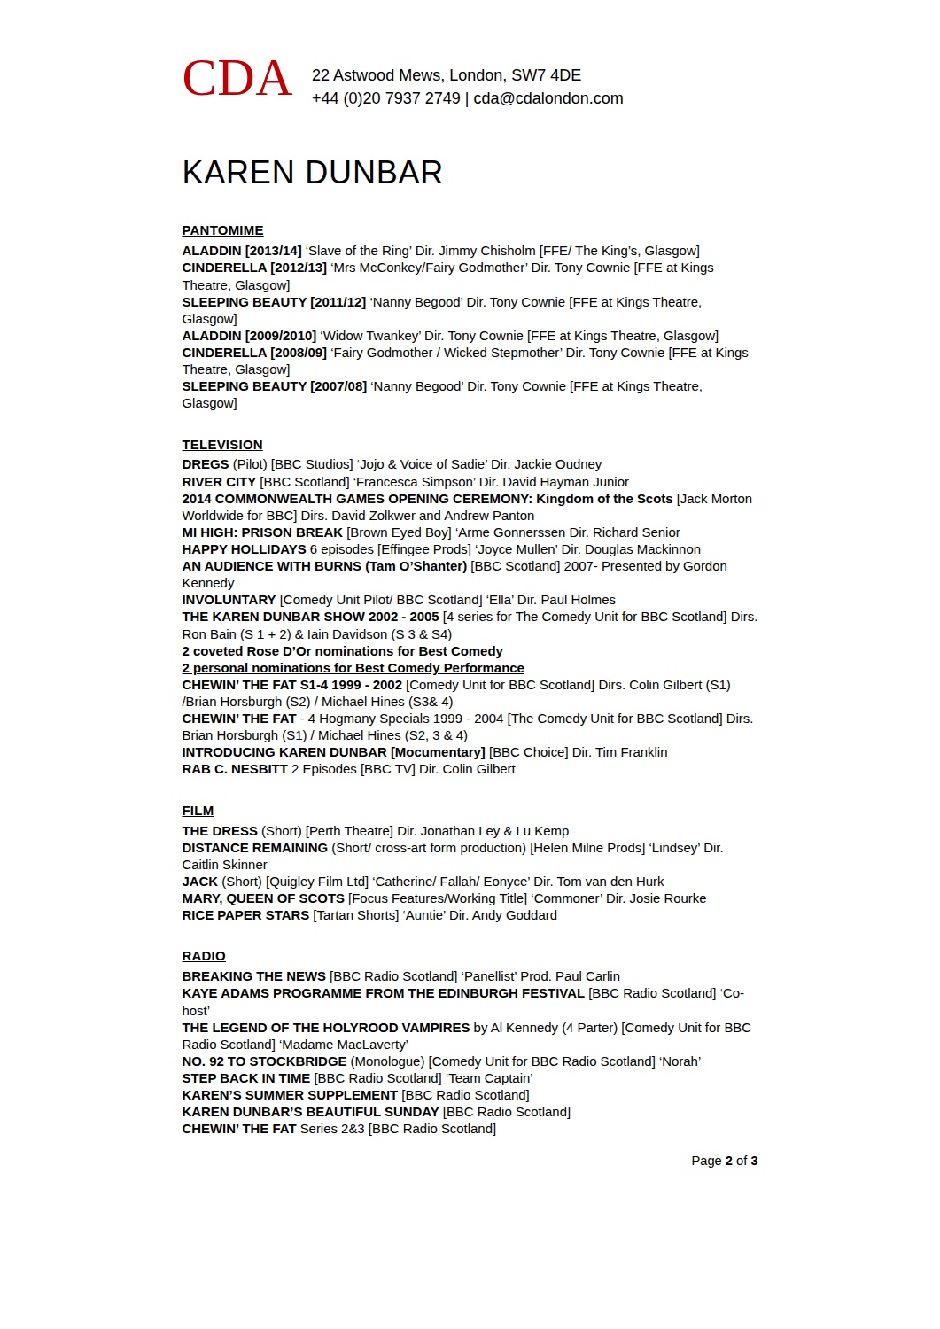CDA
22 Astwood Mews, London, SW7 4DE
+44 (0)20 7937 2749 | cda@cdalondon.com
KAREN DUNBAR
PANTOMIME
ALADDIN [2013/14] ‘Slave of the Ring’ Dir. Jimmy Chisholm [FFE/ The King’s, Glasgow]
CINDERELLA [2012/13] ‘Mrs McConkey/Fairy Godmother’ Dir. Tony Cownie [FFE at Kings Theatre, Glasgow]
SLEEPING BEAUTY [2011/12] ‘Nanny Begood’ Dir. Tony Cownie [FFE at Kings Theatre, Glasgow]
ALADDIN [2009/2010] ‘Widow Twankey’ Dir. Tony Cownie [FFE at Kings Theatre, Glasgow]
CINDERELLA [2008/09] ‘Fairy Godmother / Wicked Stepmother’ Dir. Tony Cownie [FFE at Kings Theatre, Glasgow]
SLEEPING BEAUTY [2007/08] ‘Nanny Begood’ Dir. Tony Cownie [FFE at Kings Theatre, Glasgow]
TELEVISION
DREGS (Pilot) [BBC Studios] ‘Jojo & Voice of Sadie’ Dir. Jackie Oudney
RIVER CITY [BBC Scotland] ‘Francesca Simpson’ Dir. David Hayman Junior
2014 COMMONWEALTH GAMES OPENING CEREMONY: Kingdom of the Scots [Jack Morton Worldwide for BBC] Dirs. David Zolkwer and Andrew Panton
MI HIGH: PRISON BREAK [Brown Eyed Boy] ‘Arme Gonnerssen Dir. Richard Senior
HAPPY HOLLIDAYS 6 episodes [Effingee Prods] ‘Joyce Mullen’ Dir. Douglas Mackinnon
AN AUDIENCE WITH BURNS (Tam O’Shanter) [BBC Scotland] 2007- Presented by Gordon Kennedy
INVOLUNTARY [Comedy Unit Pilot/ BBC Scotland] ‘Ella’ Dir. Paul Holmes
THE KAREN DUNBAR SHOW 2002 - 2005 [4 series for The Comedy Unit for BBC Scotland] Dirs. Ron Bain (S 1 + 2) & Iain Davidson (S 3 & S4)
2 coveted Rose D’Or nominations for Best Comedy
2 personal nominations for Best Comedy Performance
CHEWIN’ THE FAT S1-4 1999 - 2002 [Comedy Unit for BBC Scotland] Dirs. Colin Gilbert (S1) /Brian Horsburgh (S2) / Michael Hines (S3& 4)
CHEWIN’ THE FAT - 4 Hogmany Specials 1999 - 2004 [The Comedy Unit for BBC Scotland] Dirs. Brian Horsburgh (S1) / Michael Hines (S2, 3 & 4)
INTRODUCING KAREN DUNBAR [Mocumentary] [BBC Choice] Dir. Tim Franklin
RAB C. NESBITT 2 Episodes [BBC TV] Dir. Colin Gilbert
FILM
THE DRESS (Short) [Perth Theatre] Dir. Jonathan Ley & Lu Kemp
DISTANCE REMAINING (Short/ cross-art form production) [Helen Milne Prods] ‘Lindsey’ Dir. Caitlin Skinner
JACK (Short) [Quigley Film Ltd] ‘Catherine/ Fallah/ Eonyce’ Dir. Tom van den Hurk
MARY, QUEEN OF SCOTS [Focus Features/Working Title] ‘Commoner’ Dir. Josie Rourke
RICE PAPER STARS [Tartan Shorts] ‘Auntie’ Dir. Andy Goddard
RADIO
BREAKING THE NEWS [BBC Radio Scotland] ‘Panellist’ Prod. Paul Carlin
KAYE ADAMS PROGRAMME FROM THE EDINBURGH FESTIVAL [BBC Radio Scotland] ‘Co-host’
THE LEGEND OF THE HOLYROOD VAMPIRES by Al Kennedy (4 Parter) [Comedy Unit for BBC Radio Scotland] ‘Madame MacLaverty’
NO. 92 TO STOCKBRIDGE (Monologue) [Comedy Unit for BBC Radio Scotland] ‘Norah’
STEP BACK IN TIME [BBC Radio Scotland] ‘Team Captain’
KAREN’S SUMMER SUPPLEMENT [BBC Radio Scotland]
KAREN DUNBAR’S BEAUTIFUL SUNDAY [BBC Radio Scotland]
CHEWIN’ THE FAT Series 2&3 [BBC Radio Scotland]
Page 2 of 3